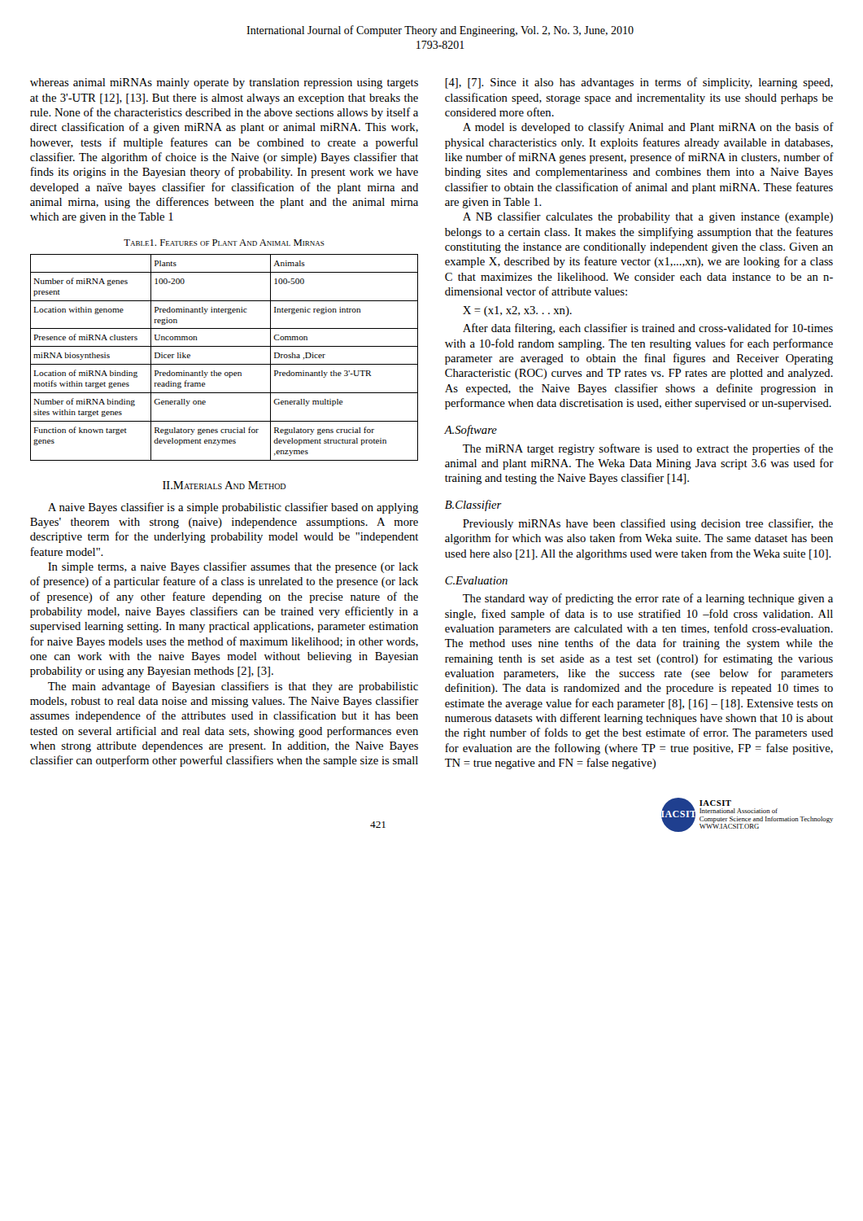International Journal of Computer Theory and Engineering, Vol. 2, No. 3, June, 2010
1793-8201
whereas animal miRNAs mainly operate by translation repression using targets at the 3'-UTR [12], [13]. But there is almost always an exception that breaks the rule. None of the characteristics described in the above sections allows by itself a direct classification of a given miRNA as plant or animal miRNA. This work, however, tests if multiple features can be combined to create a powerful classifier. The algorithm of choice is the Naive (or simple) Bayes classifier that finds its origins in the Bayesian theory of probability. In present work we have developed a naïve bayes classifier for classification of the plant mirna and animal mirna, using the differences between the plant and the animal mirna which are given in the Table 1
Table1. Features of Plant And Animal Mirnas
| | Plants | Animals |
| --- | --- | --- |
| Number of miRNA genes present | 100-200 | 100-500 |
| Location within genome | Predominantly intergenic region | Intergenic region intron |
| Presence of miRNA clusters | Uncommon | Common |
| miRNA biosynthesis | Dicer like | Drosha ,Dicer |
| Location of miRNA binding motifs within target genes | Predominantly the open reading frame | Predominantly the 3'-UTR |
| Number of miRNA binding sites within target genes | Generally one | Generally multiple |
| Function of known target genes | Regulatory genes crucial for development enzymes | Regulatory gens crucial for development structural protein ,enzymes |
II.Materials And Method
A naive Bayes classifier is a simple probabilistic classifier based on applying Bayes' theorem with strong (naive) independence assumptions. A more descriptive term for the underlying probability model would be "independent feature model".
In simple terms, a naive Bayes classifier assumes that the presence (or lack of presence) of a particular feature of a class is unrelated to the presence (or lack of presence) of any other feature depending on the precise nature of the probability model, naive Bayes classifiers can be trained very efficiently in a supervised learning setting. In many practical applications, parameter estimation for naive Bayes models uses the method of maximum likelihood; in other words, one can work with the naive Bayes model without believing in Bayesian probability or using any Bayesian methods [2], [3].
The main advantage of Bayesian classifiers is that they are probabilistic models, robust to real data noise and missing values. The Naive Bayes classifier assumes independence of the attributes used in classification but it has been tested on several artificial and real data sets, showing good performances even when strong attribute dependences are present. In addition, the Naive Bayes classifier can outperform other powerful classifiers when the sample size is small [4], [7]. Since it also has advantages in terms of simplicity, learning speed, classification speed, storage space and incrementality its use should perhaps be considered more often.
A model is developed to classify Animal and Plant miRNA on the basis of physical characteristics only. It exploits features already available in databases, like number of miRNA genes present, presence of miRNA in clusters, number of binding sites and complementariness and combines them into a Naive Bayes classifier to obtain the classification of animal and plant miRNA. These features are given in Table 1.
A NB classifier calculates the probability that a given instance (example) belongs to a certain class. It makes the simplifying assumption that the features constituting the instance are conditionally independent given the class. Given an example X, described by its feature vector (x1,...,xn), we are looking for a class C that maximizes the likelihood. We consider each data instance to be an n-dimensional vector of attribute values:
X = (x1, x2, x3. . . xn).
After data filtering, each classifier is trained and cross-validated for 10-times with a 10-fold random sampling. The ten resulting values for each performance parameter are averaged to obtain the final figures and Receiver Operating Characteristic (ROC) curves and TP rates vs. FP rates are plotted and analyzed. As expected, the Naive Bayes classifier shows a definite progression in performance when data discretisation is used, either supervised or un-supervised.
A.Software
The miRNA target registry software is used to extract the properties of the animal and plant miRNA. The Weka Data Mining Java script 3.6 was used for training and testing the Naive Bayes classifier [14].
B.Classifier
Previously miRNAs have been classified using decision tree classifier, the algorithm for which was also taken from Weka suite. The same dataset has been used here also [21]. All the algorithms used were taken from the Weka suite [10].
C.Evaluation
The standard way of predicting the error rate of a learning technique given a single, fixed sample of data is to use stratified 10 –fold cross validation. All evaluation parameters are calculated with a ten times, tenfold cross-evaluation. The method uses nine tenths of the data for training the system while the remaining tenth is set aside as a test set (control) for estimating the various evaluation parameters, like the success rate (see below for parameters definition). The data is randomized and the procedure is repeated 10 times to estimate the average value for each parameter [8], [16] – [18]. Extensive tests on numerous datasets with different learning techniques have shown that 10 is about the right number of folds to get the best estimate of error. The parameters used for evaluation are the following (where TP = true positive, FP = false positive, TN = true negative and FN = false negative)
421
IACSIT
IACSIT International Association of
Computer Science and Information Technology
WWW.IACSIT.ORG